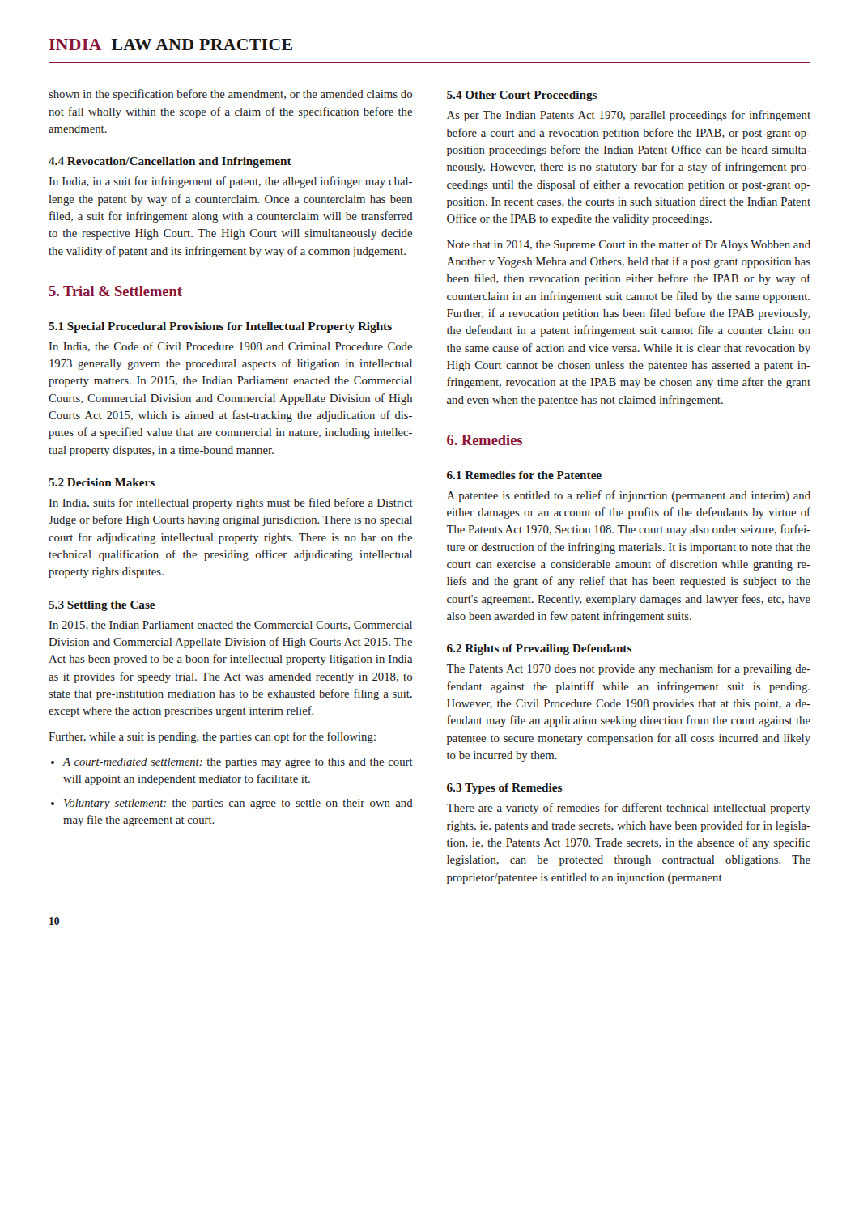INDIA LAW AND PRACTICE
shown in the specification before the amendment, or the amended claims do not fall wholly within the scope of a claim of the specification before the amendment.
4.4 Revocation/Cancellation and Infringement
In India, in a suit for infringement of patent, the alleged infringer may challenge the patent by way of a counterclaim. Once a counterclaim has been filed, a suit for infringement along with a counterclaim will be transferred to the respective High Court. The High Court will simultaneously decide the validity of patent and its infringement by way of a common judgement.
5. Trial & Settlement
5.1 Special Procedural Provisions for Intellectual Property Rights
In India, the Code of Civil Procedure 1908 and Criminal Procedure Code 1973 generally govern the procedural aspects of litigation in intellectual property matters. In 2015, the Indian Parliament enacted the Commercial Courts, Commercial Division and Commercial Appellate Division of High Courts Act 2015, which is aimed at fast-tracking the adjudication of disputes of a specified value that are commercial in nature, including intellectual property disputes, in a time-bound manner.
5.2 Decision Makers
In India, suits for intellectual property rights must be filed before a District Judge or before High Courts having original jurisdiction. There is no special court for adjudicating intellectual property rights. There is no bar on the technical qualification of the presiding officer adjudicating intellectual property rights disputes.
5.3 Settling the Case
In 2015, the Indian Parliament enacted the Commercial Courts, Commercial Division and Commercial Appellate Division of High Courts Act 2015. The Act has been proved to be a boon for intellectual property litigation in India as it provides for speedy trial. The Act was amended recently in 2018, to state that pre-institution mediation has to be exhausted before filing a suit, except where the action prescribes urgent interim relief.
Further, while a suit is pending, the parties can opt for the following:
A court-mediated settlement: the parties may agree to this and the court will appoint an independent mediator to facilitate it.
Voluntary settlement: the parties can agree to settle on their own and may file the agreement at court.
5.4 Other Court Proceedings
As per The Indian Patents Act 1970, parallel proceedings for infringement before a court and a revocation petition before the IPAB, or post-grant opposition proceedings before the Indian Patent Office can be heard simultaneously. However, there is no statutory bar for a stay of infringement proceedings until the disposal of either a revocation petition or post-grant opposition. In recent cases, the courts in such situation direct the Indian Patent Office or the IPAB to expedite the validity proceedings.
Note that in 2014, the Supreme Court in the matter of Dr Aloys Wobben and Another v Yogesh Mehra and Others, held that if a post grant opposition has been filed, then revocation petition either before the IPAB or by way of counterclaim in an infringement suit cannot be filed by the same opponent. Further, if a revocation petition has been filed before the IPAB previously, the defendant in a patent infringement suit cannot file a counter claim on the same cause of action and vice versa. While it is clear that revocation by High Court cannot be chosen unless the patentee has asserted a patent infringement, revocation at the IPAB may be chosen any time after the grant and even when the patentee has not claimed infringement.
6. Remedies
6.1 Remedies for the Patentee
A patentee is entitled to a relief of injunction (permanent and interim) and either damages or an account of the profits of the defendants by virtue of The Patents Act 1970, Section 108. The court may also order seizure, forfeiture or destruction of the infringing materials. It is important to note that the court can exercise a considerable amount of discretion while granting reliefs and the grant of any relief that has been requested is subject to the court's agreement. Recently, exemplary damages and lawyer fees, etc, have also been awarded in few patent infringement suits.
6.2 Rights of Prevailing Defendants
The Patents Act 1970 does not provide any mechanism for a prevailing defendant against the plaintiff while an infringement suit is pending. However, the Civil Procedure Code 1908 provides that at this point, a defendant may file an application seeking direction from the court against the patentee to secure monetary compensation for all costs incurred and likely to be incurred by them.
6.3 Types of Remedies
There are a variety of remedies for different technical intellectual property rights, ie, patents and trade secrets, which have been provided for in legislation, ie, the Patents Act 1970. Trade secrets, in the absence of any specific legislation, can be protected through contractual obligations. The proprietor/patentee is entitled to an injunction (permanent
10